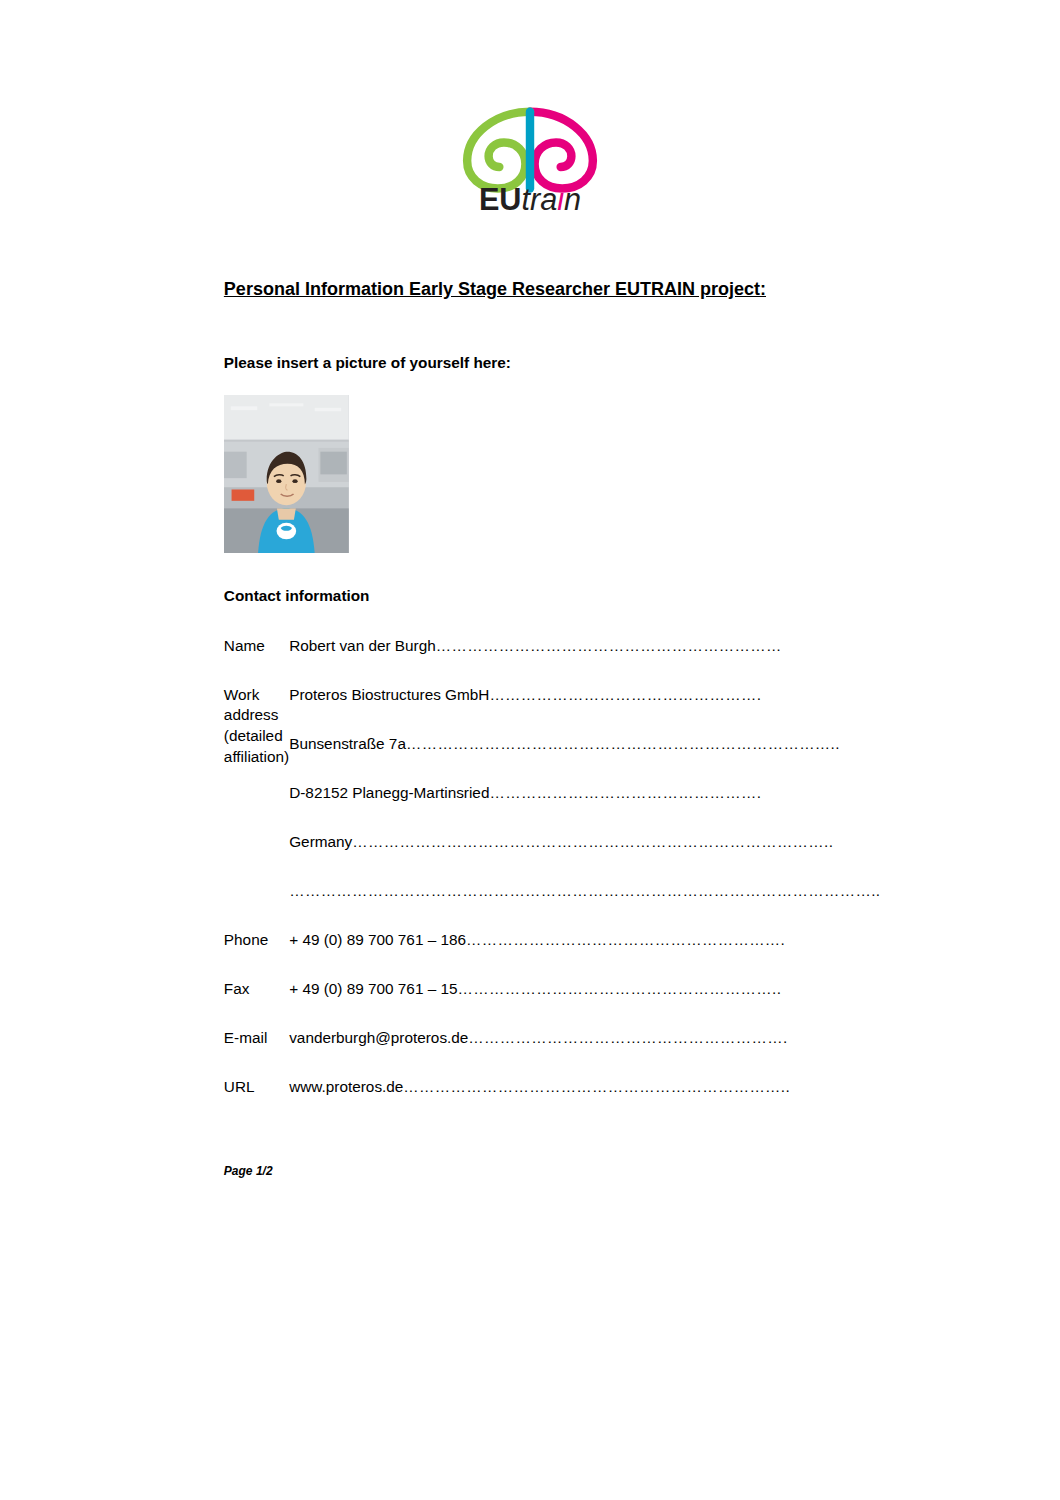EUtrain
Personal Information Early Stage Researcher EUTRAIN project:
Please insert a picture of yourself here:
Contact information
| Name | Robert van der Burgh ………………………………………………………… |
| Work address (detailed affiliation) | Proteros Biostructures GmbH ……………………………………………. Bunsenstraße 7a ……………………………………………………………………….. D-82152 Planegg-Martinsried ……………………………………………. Germany ……………………………………………………………………………….. ………………………………………………………………………………………………….. |
| Phone | + 49 (0) 89 700 761 – 186 ……………………………………………………. |
| Fax | + 49 (0) 89 700 761 – 15 …………………………………………………….. |
| E-mail | vanderburgh@proteros.de ……………………………………………………. |
| URL | www.proteros.de ……………………………………………………………….. |
Page 1/2